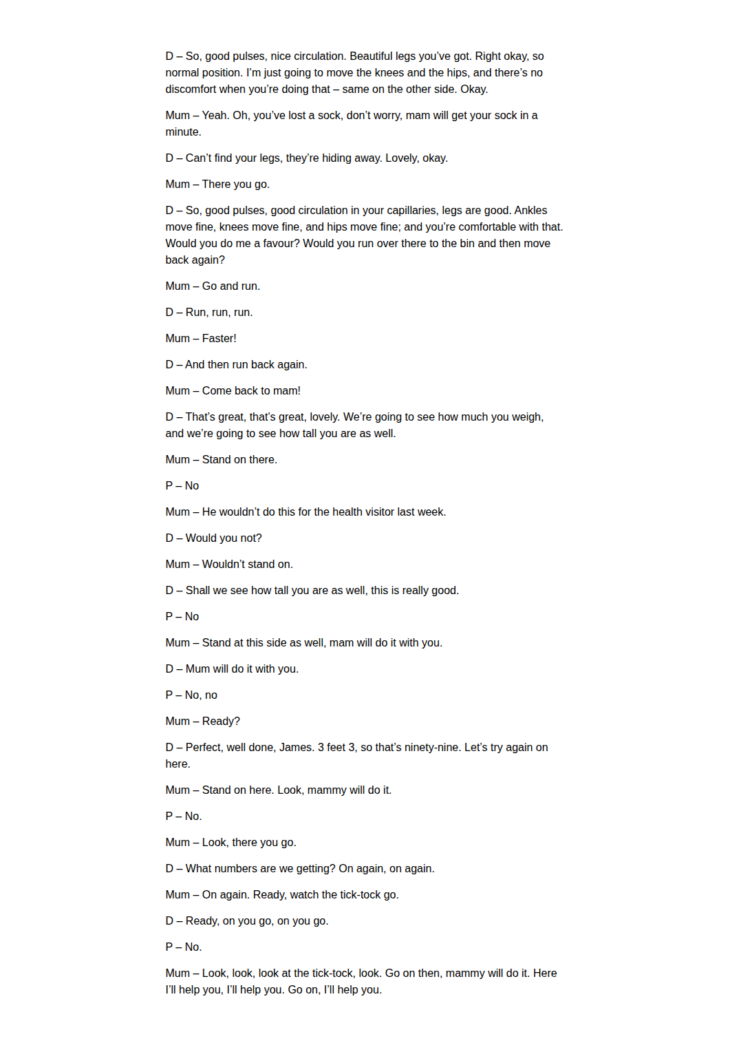D – So, good pulses, nice circulation. Beautiful legs you’ve got. Right okay, so normal position. I’m just going to move the knees and the hips, and there’s no discomfort when you’re doing that – same on the other side. Okay.
Mum – Yeah. Oh, you’ve lost a sock, don’t worry, mam will get your sock in a minute.
D – Can’t find your legs, they’re hiding away. Lovely, okay.
Mum – There you go.
D – So, good pulses, good circulation in your capillaries, legs are good. Ankles move fine, knees move fine, and hips move fine; and you’re comfortable with that. Would you do me a favour? Would you run over there to the bin and then move back again?
Mum – Go and run.
D – Run, run, run.
Mum – Faster!
D – And then run back again.
Mum – Come back to mam!
D – That’s great, that’s great, lovely. We’re going to see how much you weigh, and we’re going to see how tall you are as well.
Mum – Stand on there.
P – No
Mum – He wouldn’t do this for the health visitor last week.
D – Would you not?
Mum – Wouldn’t stand on.
D – Shall we see how tall you are as well, this is really good.
P – No
Mum – Stand at this side as well, mam will do it with you.
D – Mum will do it with you.
P – No, no
Mum – Ready?
D – Perfect, well done, James. 3 feet 3, so that’s ninety-nine. Let’s try again on here.
Mum – Stand on here. Look, mammy will do it.
P – No.
Mum – Look, there you go.
D – What numbers are we getting? On again, on again.
Mum – On again. Ready, watch the tick-tock go.
D – Ready, on you go, on you go.
P – No.
Mum – Look, look, look at the tick-tock, look. Go on then, mammy will do it. Here I’ll help you, I’ll help you. Go on, I’ll help you.